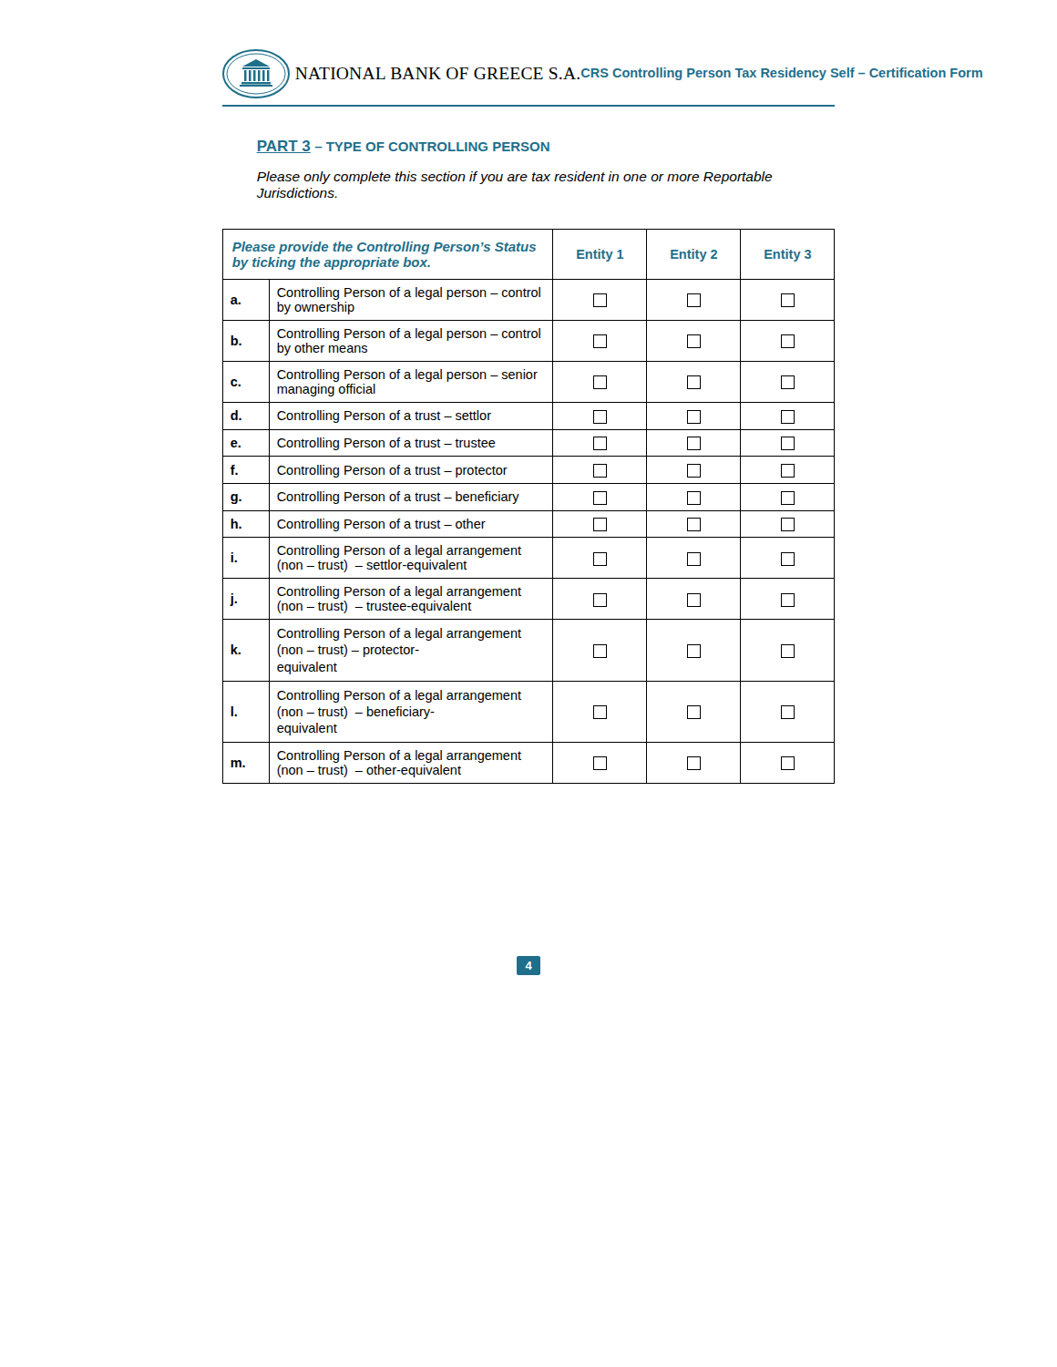NATIONAL BANK OF GREECE S.A.
CRS Controlling Person Tax Residency Self – Certification Form
PART 3 – TYPE OF CONTROLLING PERSON
Please only complete this section if you are tax resident in one or more Reportable Jurisdictions.
| Please provide the Controlling Person’s Status by ticking the appropriate box. | Entity 1 | Entity 2 | Entity 3 |
| --- | --- | --- | --- |
| a. | Controlling Person of a legal person – control by ownership | | | |
| b. | Controlling Person of a legal person – control by other means | | | |
| c. | Controlling Person of a legal person – senior managing official | | | |
| d. | Controlling Person of a trust – settlor | | | |
| e. | Controlling Person of a trust – trustee | | | |
| f. | Controlling Person of a trust – protector | | | |
| g. | Controlling Person of a trust – beneficiary | | | |
| h. | Controlling Person of a trust – other | | | |
| i. | Controlling Person of a legal arrangement (non – trust) – settlor-equivalent | | | |
| j. | Controlling Person of a legal arrangement (non – trust) – trustee-equivalent | | | |
| k. | Controlling Person of a legal arrangement (non – trust) – protector- equivalent | | | |
| l. | Controlling Person of a legal arrangement (non – trust) – beneficiary- equivalent | | | |
| m. | Controlling Person of a legal arrangement (non – trust) – other-equivalent | | | |
4